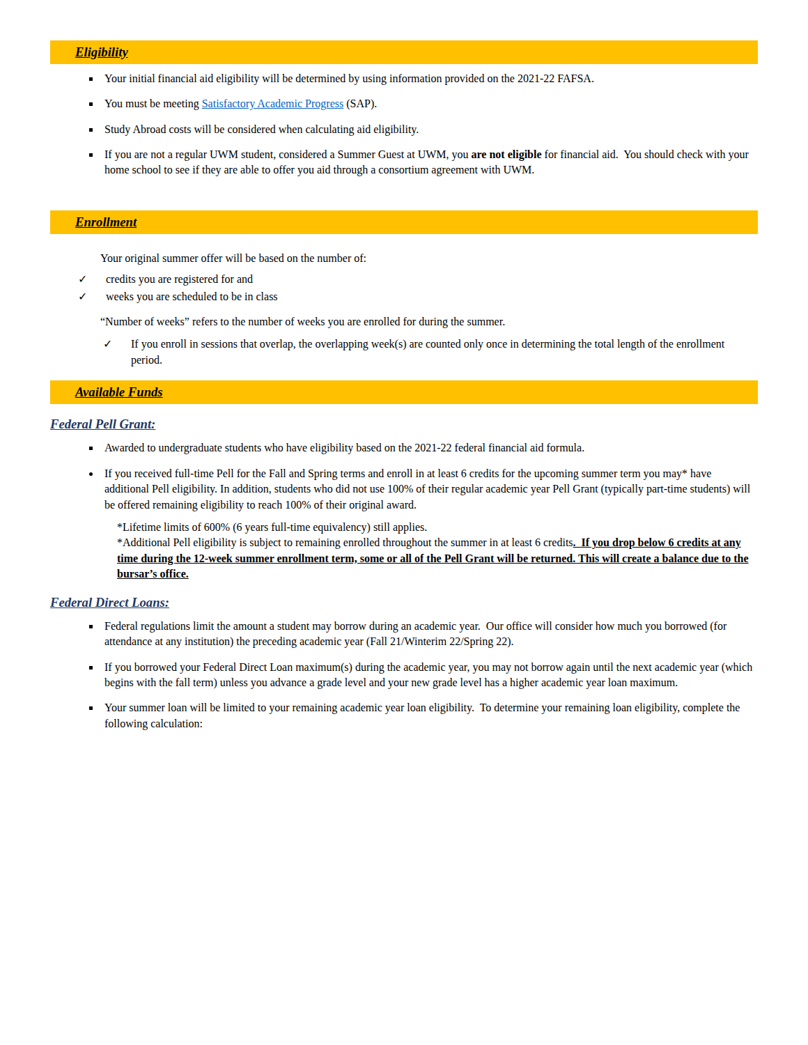Eligibility
Your initial financial aid eligibility will be determined by using information provided on the 2021-22 FAFSA.
You must be meeting Satisfactory Academic Progress (SAP).
Study Abroad costs will be considered when calculating aid eligibility.
If you are not a regular UWM student, considered a Summer Guest at UWM, you are not eligible for financial aid. You should check with your home school to see if they are able to offer you aid through a consortium agreement with UWM.
Enrollment
Your original summer offer will be based on the number of:
credits you are registered for and
weeks you are scheduled to be in class
“Number of weeks” refers to the number of weeks you are enrolled for during the summer.
If you enroll in sessions that overlap, the overlapping week(s) are counted only once in determining the total length of the enrollment period.
Available Funds
Federal Pell Grant:
Awarded to undergraduate students who have eligibility based on the 2021-22 federal financial aid formula.
If you received full-time Pell for the Fall and Spring terms and enroll in at least 6 credits for the upcoming summer term you may* have additional Pell eligibility. In addition, students who did not use 100% of their regular academic year Pell Grant (typically part-time students) will be offered remaining eligibility to reach 100% of their original award.
*Lifetime limits of 600% (6 years full-time equivalency) still applies.
*Additional Pell eligibility is subject to remaining enrolled throughout the summer in at least 6 credits. If you drop below 6 credits at any time during the 12-week summer enrollment term, some or all of the Pell Grant will be returned. This will create a balance due to the bursar’s office.
Federal Direct Loans:
Federal regulations limit the amount a student may borrow during an academic year. Our office will consider how much you borrowed (for attendance at any institution) the preceding academic year (Fall 21/Winterim 22/Spring 22).
If you borrowed your Federal Direct Loan maximum(s) during the academic year, you may not borrow again until the next academic year (which begins with the fall term) unless you advance a grade level and your new grade level has a higher academic year loan maximum.
Your summer loan will be limited to your remaining academic year loan eligibility. To determine your remaining loan eligibility, complete the following calculation: